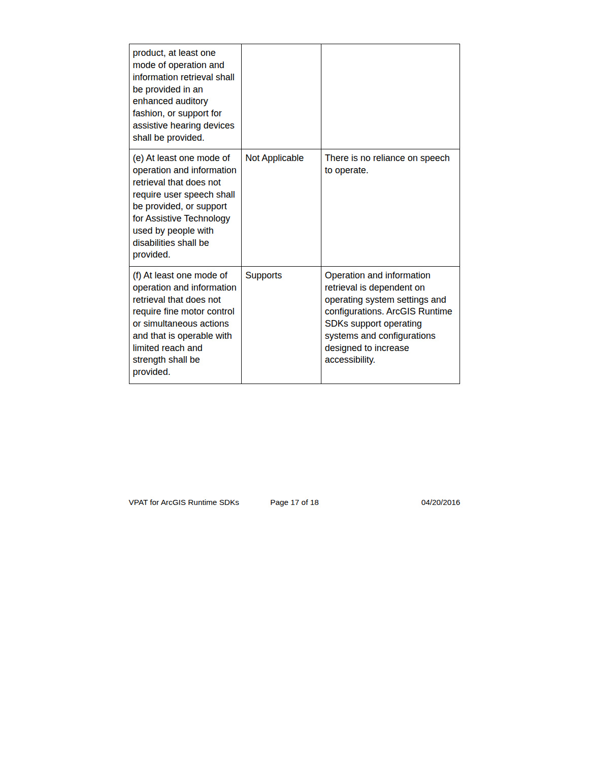| product, at least one mode of operation and information retrieval shall be provided in an enhanced auditory fashion, or support for assistive hearing devices shall be provided. | | |
| (e) At least one mode of operation and information retrieval that does not require user speech shall be provided, or support for Assistive Technology used by people with disabilities shall be provided. | Not Applicable | There is no reliance on speech to operate. |
| (f) At least one mode of operation and information retrieval that does not require fine motor control or simultaneous actions and that is operable with limited reach and strength shall be provided. | Supports | Operation and information retrieval is dependent on operating system settings and configurations. ArcGIS Runtime SDKs support operating systems and configurations designed to increase accessibility. |
VPAT for ArcGIS Runtime SDKs
Page 17 of 18
04/20/2016